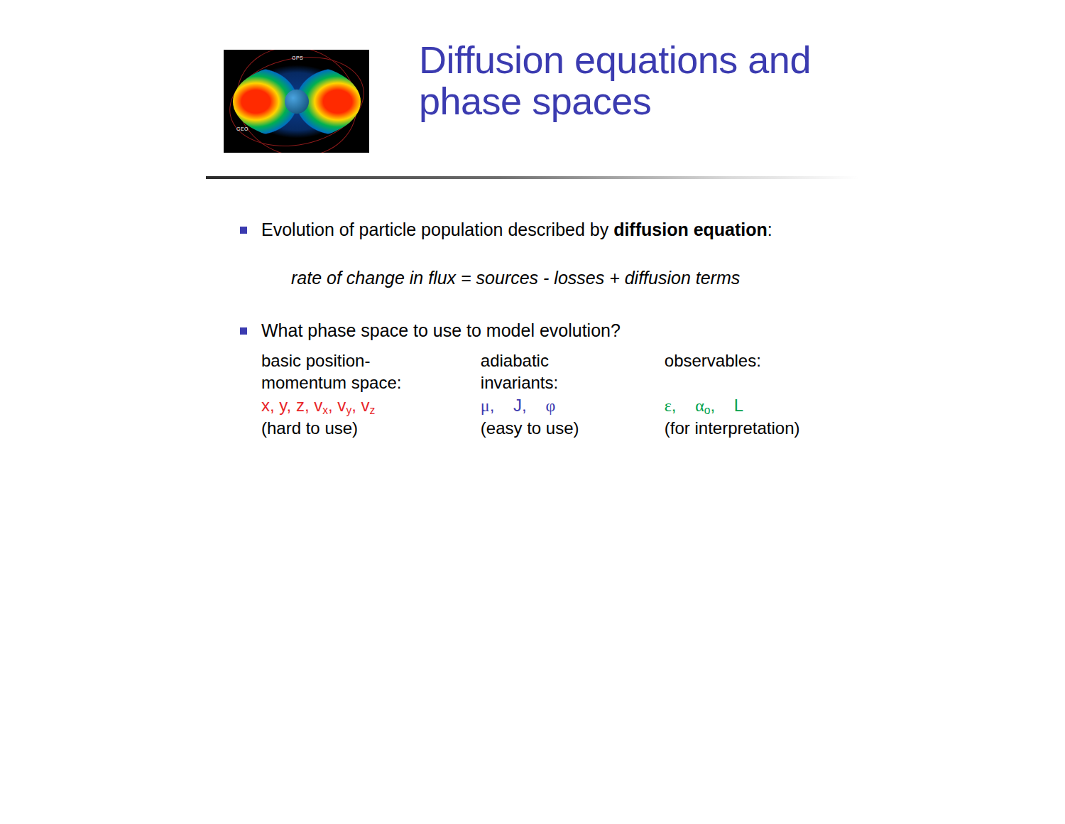GPS GEO
Diffusion equations and
phase spaces
Evolution of particle population described by diffusion equation:
rate of change in flux = sources - losses + diffusion terms
What phase space to use to model evolution?
| basic position- momentum space: | adiabatic invariants: | observables: |
| x, y, z, v x , v y , v z | μ , J, φ | ε , α o , L |
| (hard to use) | (easy to use) | (for interpretation) |